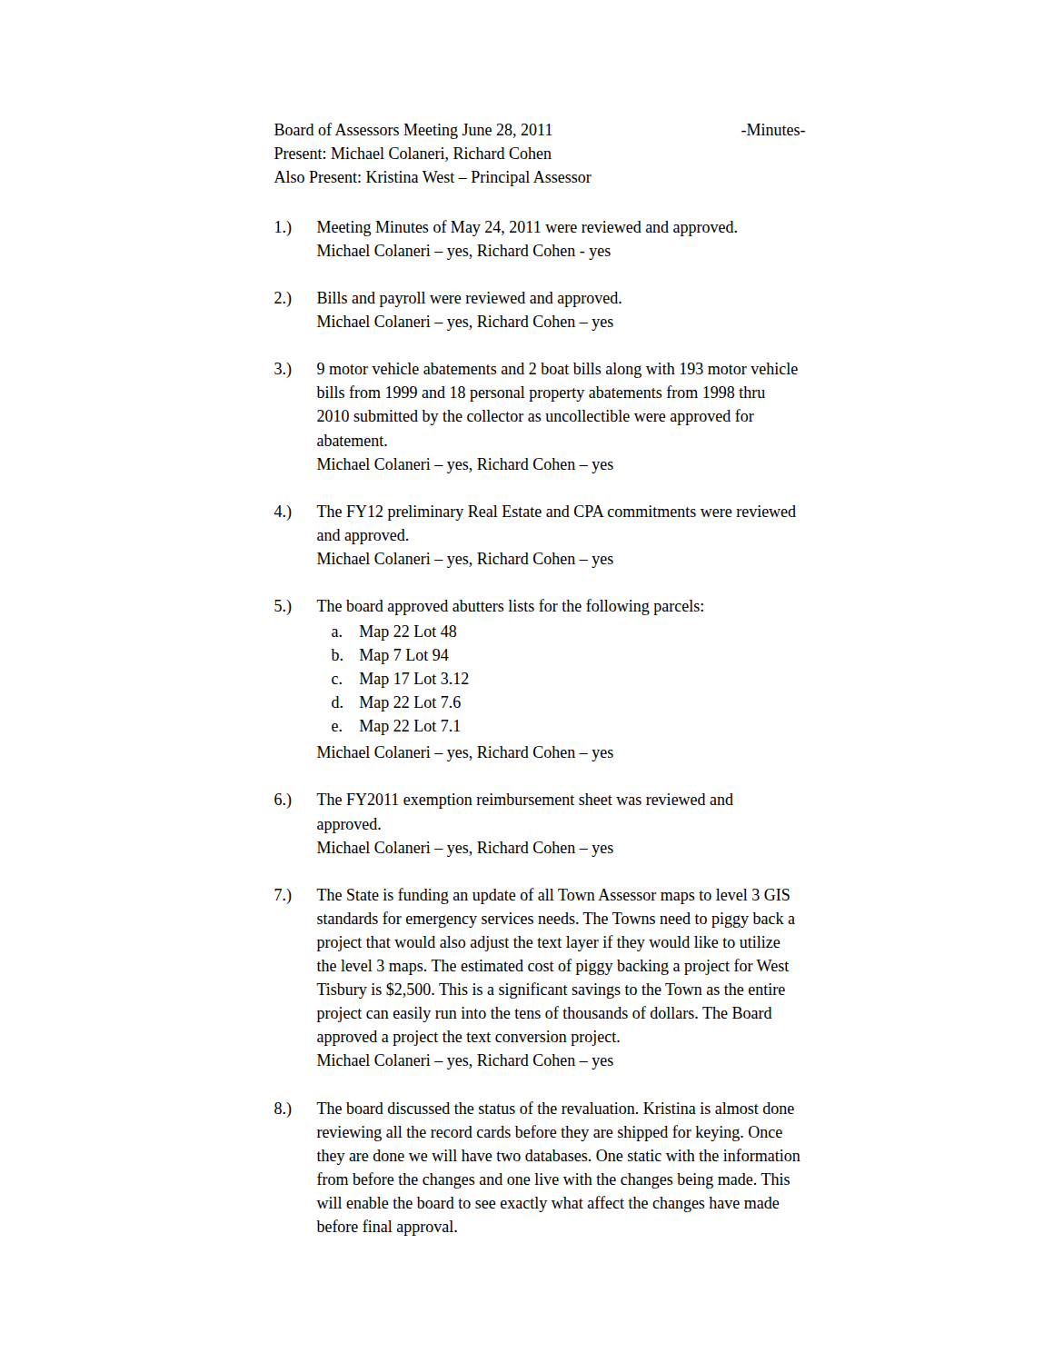Board of Assessors Meeting June 28, 2011-Minutes- Present: Michael Colaneri, Richard Cohen Also Present: Kristina West – Principal Assessor
1.)
Meeting Minutes of May 24, 2011 were reviewed and approved.
Michael Colaneri – yes, Richard Cohen - yes
2.)
Bills and payroll were reviewed and approved.
Michael Colaneri – yes, Richard Cohen – yes
3.)
9 motor vehicle abatements and 2 boat bills along with 193 motor vehicle bills from 1999 and 18 personal property abatements from 1998 thru 2010 submitted by the collector as uncollectible were approved for abatement.
Michael Colaneri – yes, Richard Cohen – yes
4.)
The FY12 preliminary Real Estate and CPA commitments were reviewed and approved.
Michael Colaneri – yes, Richard Cohen – yes
5.)
The board approved abutters lists for the following parcels:
a. Map 22 Lot 48
b. Map 7 Lot 94
c. Map 17 Lot 3.12
d. Map 22 Lot 7.6
e. Map 22 Lot 7.1
Michael Colaneri – yes, Richard Cohen – yes
6.)
The FY2011 exemption reimbursement sheet was reviewed and approved.
Michael Colaneri – yes, Richard Cohen – yes
7.)
The State is funding an update of all Town Assessor maps to level 3 GIS standards for emergency services needs. The Towns need to piggy back a project that would also adjust the text layer if they would like to utilize the level 3 maps. The estimated cost of piggy backing a project for West Tisbury is $2,500. This is a significant savings to the Town as the entire project can easily run into the tens of thousands of dollars. The Board approved a project the text conversion project.
Michael Colaneri – yes, Richard Cohen – yes
8.)
The board discussed the status of the revaluation. Kristina is almost done reviewing all the record cards before they are shipped for keying. Once they are done we will have two databases. One static with the information from before the changes and one live with the changes being made. This will enable the board to see exactly what affect the changes have made before final approval.